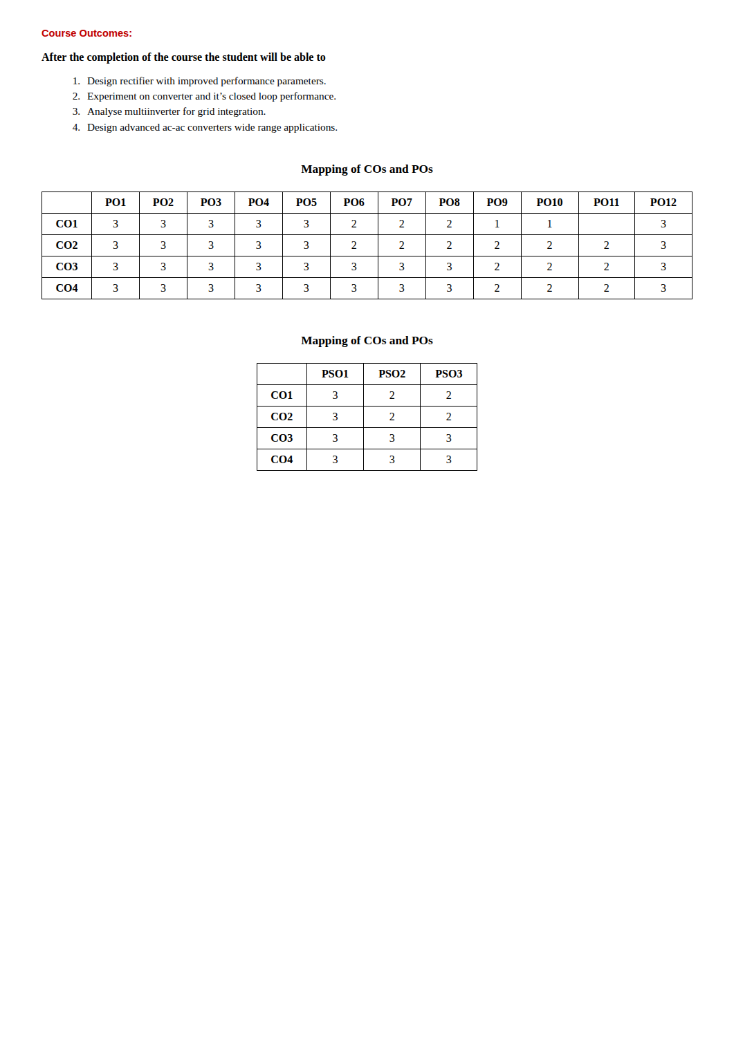Course Outcomes:
After the completion of the course the student will be able to
Design rectifier with improved performance parameters.
Experiment on converter and it’s closed loop performance.
Analyse multiinverter for grid integration.
Design advanced ac-ac converters wide range applications.
Mapping of COs and POs
| | PO1 | PO2 | PO3 | PO4 | PO5 | PO6 | PO7 | PO8 | PO9 | PO10 | PO11 | PO12 |
| --- | --- | --- | --- | --- | --- | --- | --- | --- | --- | --- | --- | --- |
| CO1 | 3 | 3 | 3 | 3 | 3 | 2 | 2 | 2 | 1 | 1 | | 3 |
| CO2 | 3 | 3 | 3 | 3 | 3 | 2 | 2 | 2 | 2 | 2 | 2 | 3 |
| CO3 | 3 | 3 | 3 | 3 | 3 | 3 | 3 | 3 | 2 | 2 | 2 | 3 |
| CO4 | 3 | 3 | 3 | 3 | 3 | 3 | 3 | 3 | 2 | 2 | 2 | 3 |
Mapping of COs and POs
| | PSO1 | PSO2 | PSO3 |
| --- | --- | --- | --- |
| CO1 | 3 | 2 | 2 |
| CO2 | 3 | 2 | 2 |
| CO3 | 3 | 3 | 3 |
| CO4 | 3 | 3 | 3 |